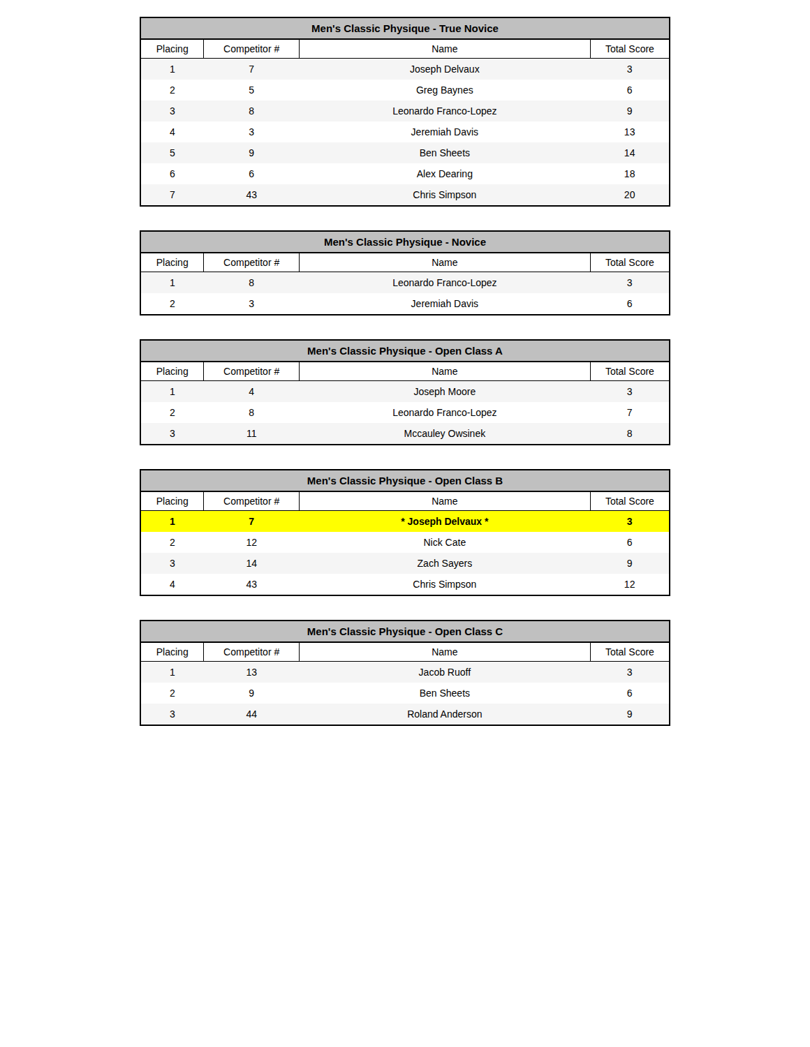Men's Classic Physique - True Novice
| Placing | Competitor # | Name | Total Score |
| --- | --- | --- | --- |
| 1 | 7 | Joseph Delvaux | 3 |
| 2 | 5 | Greg Baynes | 6 |
| 3 | 8 | Leonardo Franco-Lopez | 9 |
| 4 | 3 | Jeremiah Davis | 13 |
| 5 | 9 | Ben Sheets | 14 |
| 6 | 6 | Alex Dearing | 18 |
| 7 | 43 | Chris Simpson | 20 |
Men's Classic Physique - Novice
| Placing | Competitor # | Name | Total Score |
| --- | --- | --- | --- |
| 1 | 8 | Leonardo Franco-Lopez | 3 |
| 2 | 3 | Jeremiah Davis | 6 |
Men's Classic Physique - Open Class A
| Placing | Competitor # | Name | Total Score |
| --- | --- | --- | --- |
| 1 | 4 | Joseph Moore | 3 |
| 2 | 8 | Leonardo Franco-Lopez | 7 |
| 3 | 11 | Mccauley Owsinek | 8 |
Men's Classic Physique - Open Class B
| Placing | Competitor # | Name | Total Score |
| --- | --- | --- | --- |
| 1 | 7 | * Joseph Delvaux * | 3 |
| 2 | 12 | Nick Cate | 6 |
| 3 | 14 | Zach Sayers | 9 |
| 4 | 43 | Chris Simpson | 12 |
Men's Classic Physique - Open Class C
| Placing | Competitor # | Name | Total Score |
| --- | --- | --- | --- |
| 1 | 13 | Jacob Ruoff | 3 |
| 2 | 9 | Ben Sheets | 6 |
| 3 | 44 | Roland Anderson | 9 |